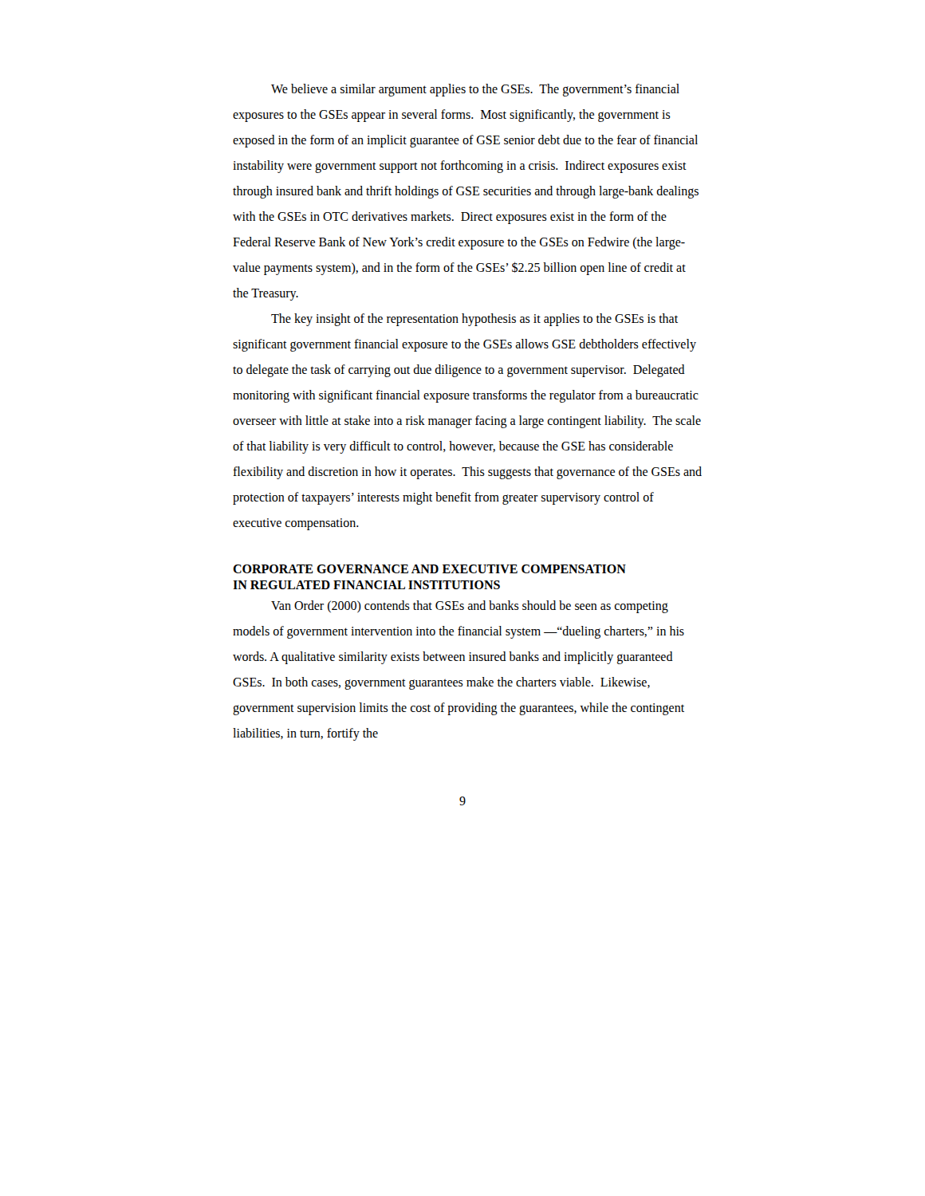We believe a similar argument applies to the GSEs. The government’s financial exposures to the GSEs appear in several forms. Most significantly, the government is exposed in the form of an implicit guarantee of GSE senior debt due to the fear of financial instability were government support not forthcoming in a crisis. Indirect exposures exist through insured bank and thrift holdings of GSE securities and through large-bank dealings with the GSEs in OTC derivatives markets. Direct exposures exist in the form of the Federal Reserve Bank of New York’s credit exposure to the GSEs on Fedwire (the large-value payments system), and in the form of the GSEs’ $2.25 billion open line of credit at the Treasury.
The key insight of the representation hypothesis as it applies to the GSEs is that significant government financial exposure to the GSEs allows GSE debtholders effectively to delegate the task of carrying out due diligence to a government supervisor. Delegated monitoring with significant financial exposure transforms the regulator from a bureaucratic overseer with little at stake into a risk manager facing a large contingent liability. The scale of that liability is very difficult to control, however, because the GSE has considerable flexibility and discretion in how it operates. This suggests that governance of the GSEs and protection of taxpayers’ interests might benefit from greater supervisory control of executive compensation.
Corporate Governance and Executive Compensation
in Regulated Financial Institutions
Van Order (2000) contends that GSEs and banks should be seen as competing models of government intervention into the financial system —“dueling charters,” in his words. A qualitative similarity exists between insured banks and implicitly guaranteed GSEs. In both cases, government guarantees make the charters viable. Likewise, government supervision limits the cost of providing the guarantees, while the contingent liabilities, in turn, fortify the
9